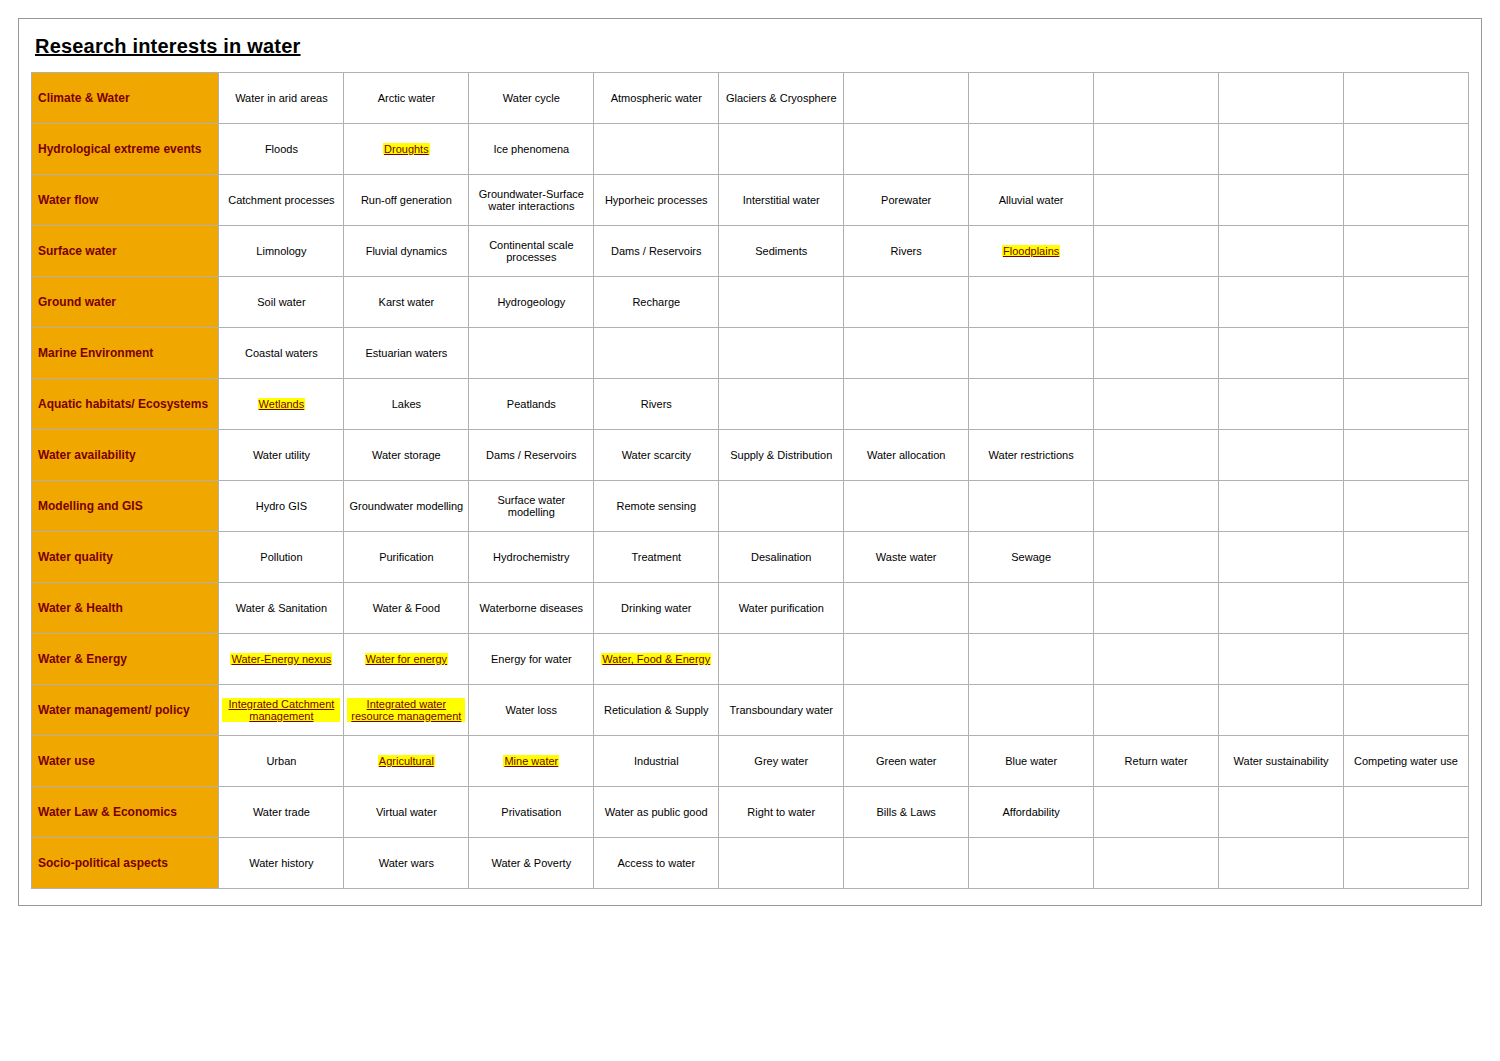Research interests in water
| Climate & Water | Water in arid areas | Arctic water | Water cycle | Atmospheric water | Glaciers & Cryosphere | | | | | |
| Hydrological extreme events | Floods | Droughts | Ice phenomena | | | | | | | |
| Water flow | Catchment processes | Run-off generation | Groundwater-Surface water interactions | Hyporheic processes | Interstitial water | Porewater | Alluvial water | | | |
| Surface water | Limnology | Fluvial dynamics | Continental scale processes | Dams / Reservoirs | Sediments | Rivers | Floodplains | | | |
| Ground water | Soil water | Karst water | Hydrogeology | Recharge | | | | | | |
| Marine Environment | Coastal waters | Estuarian waters | | | | | | | | |
| Aquatic habitats/ Ecosystems | Wetlands | Lakes | Peatlands | Rivers | | | | | | |
| Water availability | Water utility | Water storage | Dams / Reservoirs | Water scarcity | Supply & Distribution | Water allocation | Water restrictions | | | |
| Modelling and GIS | Hydro GIS | Groundwater modelling | Surface water modelling | Remote sensing | | | | | | |
| Water quality | Pollution | Purification | Hydrochemistry | Treatment | Desalination | Waste water | Sewage | | | |
| Water & Health | Water & Sanitation | Water & Food | Waterborne diseases | Drinking water | Water purification | | | | | |
| Water & Energy | Water-Energy nexus | Water for energy | Energy for water | Water, Food & Energy | | | | | | |
| Water management/ policy | Integrated Catchment management | Integrated water resource management | Water loss | Reticulation & Supply | Transboundary water | | | | | |
| Water use | Urban | Agricultural | Mine water | Industrial | Grey water | Green water | Blue water | Return water | Water sustainability | Competing water use |
| Water Law & Economics | Water trade | Virtual water | Privatisation | Water as public good | Right to water | Bills & Laws | Affordability | | | |
| Socio-political aspects | Water history | Water wars | Water & Poverty | Access to water | | | | | | |